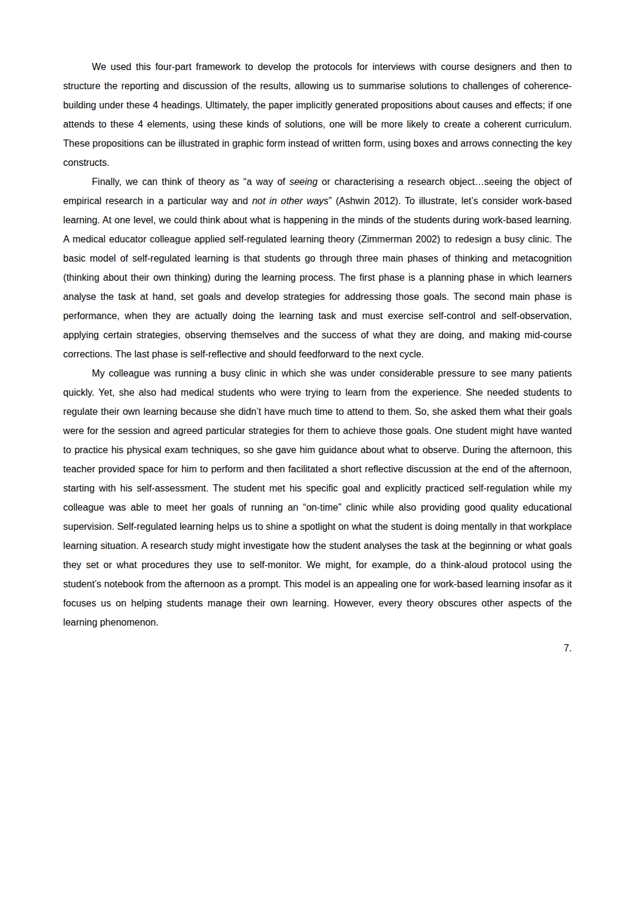We used this four-part framework to develop the protocols for interviews with course designers and then to structure the reporting and discussion of the results, allowing us to summarise solutions to challenges of coherence-building under these 4 headings. Ultimately, the paper implicitly generated propositions about causes and effects; if one attends to these 4 elements, using these kinds of solutions, one will be more likely to create a coherent curriculum. These propositions can be illustrated in graphic form instead of written form, using boxes and arrows connecting the key constructs.
Finally, we can think of theory as “a way of seeing or characterising a research object…seeing the object of empirical research in a particular way and not in other ways” (Ashwin 2012). To illustrate, let’s consider work-based learning. At one level, we could think about what is happening in the minds of the students during work-based learning. A medical educator colleague applied self-regulated learning theory (Zimmerman 2002) to redesign a busy clinic. The basic model of self-regulated learning is that students go through three main phases of thinking and metacognition (thinking about their own thinking) during the learning process. The first phase is a planning phase in which learners analyse the task at hand, set goals and develop strategies for addressing those goals. The second main phase is performance, when they are actually doing the learning task and must exercise self-control and self-observation, applying certain strategies, observing themselves and the success of what they are doing, and making mid-course corrections. The last phase is self-reflective and should feedforward to the next cycle.
My colleague was running a busy clinic in which she was under considerable pressure to see many patients quickly. Yet, she also had medical students who were trying to learn from the experience. She needed students to regulate their own learning because she didn’t have much time to attend to them. So, she asked them what their goals were for the session and agreed particular strategies for them to achieve those goals. One student might have wanted to practice his physical exam techniques, so she gave him guidance about what to observe. During the afternoon, this teacher provided space for him to perform and then facilitated a short reflective discussion at the end of the afternoon, starting with his self-assessment. The student met his specific goal and explicitly practiced self-regulation while my colleague was able to meet her goals of running an “on-time” clinic while also providing good quality educational supervision. Self-regulated learning helps us to shine a spotlight on what the student is doing mentally in that workplace learning situation. A research study might investigate how the student analyses the task at the beginning or what goals they set or what procedures they use to self-monitor. We might, for example, do a think-aloud protocol using the student’s notebook from the afternoon as a prompt. This model is an appealing one for work-based learning insofar as it focuses us on helping students manage their own learning. However, every theory obscures other aspects of the learning phenomenon.
7.